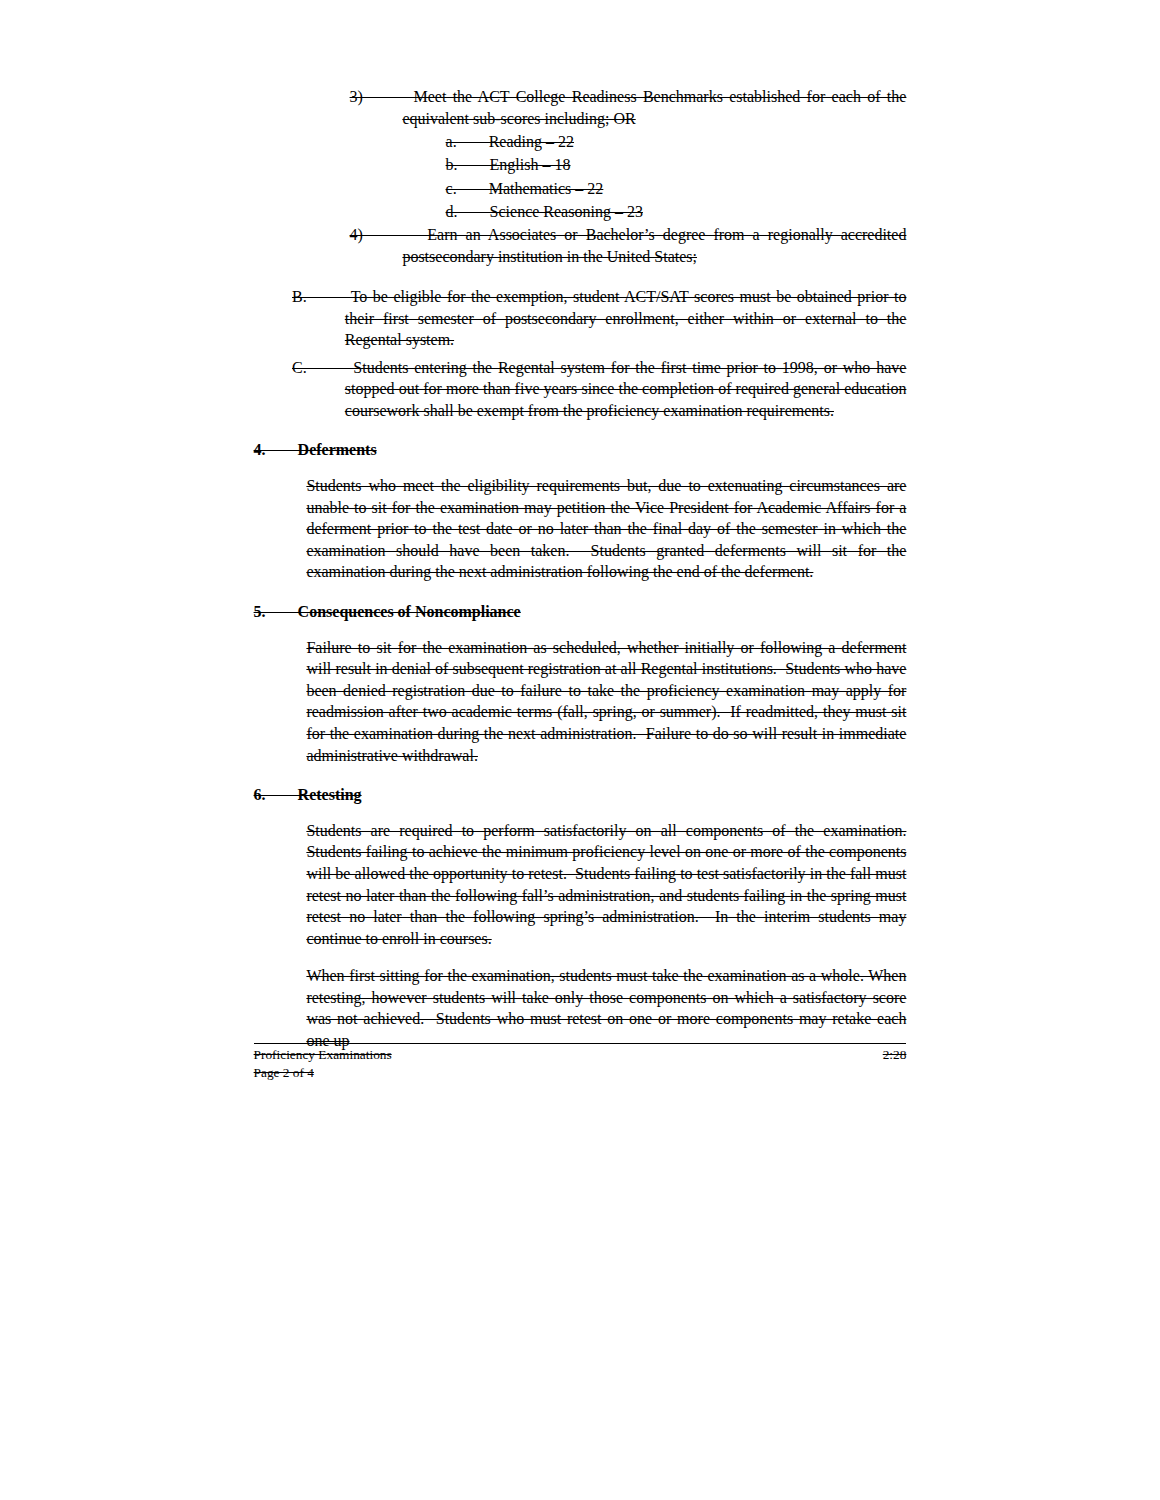3) Meet the ACT College Readiness Benchmarks established for each of the equivalent sub-scores including; OR
a. Reading – 22
b. English – 18
c. Mathematics – 22
d. Science Reasoning – 23
4) Earn an Associates or Bachelor’s degree from a regionally accredited postsecondary institution in the United States;
B. To be eligible for the exemption, student ACT/SAT scores must be obtained prior to their first semester of postsecondary enrollment, either within or external to the Regental system.
C. Students entering the Regental system for the first time prior to 1998, or who have stopped out for more than five years since the completion of required general education coursework shall be exempt from the proficiency examination requirements.
4. Deferments
Students who meet the eligibility requirements but, due to extenuating circumstances are unable to sit for the examination may petition the Vice President for Academic Affairs for a deferment prior to the test date or no later than the final day of the semester in which the examination should have been taken. Students granted deferments will sit for the examination during the next administration following the end of the deferment.
5. Consequences of Noncompliance
Failure to sit for the examination as scheduled, whether initially or following a deferment will result in denial of subsequent registration at all Regental institutions. Students who have been denied registration due to failure to take the proficiency examination may apply for readmission after two academic terms (fall, spring, or summer). If readmitted, they must sit for the examination during the next administration. Failure to do so will result in immediate administrative withdrawal.
6. Retesting
Students are required to perform satisfactorily on all components of the examination. Students failing to achieve the minimum proficiency level on one or more of the components will be allowed the opportunity to retest. Students failing to test satisfactorily in the fall must retest no later than the following fall’s administration, and students failing in the spring must retest no later than the following spring’s administration. In the interim students may continue to enroll in courses.
When first sitting for the examination, students must take the examination as a whole. When retesting, however students will take only those components on which a satisfactory score was not achieved. Students who must retest on one or more components may retake each one up
Proficiency Examinations
Page 2 of 4
2:28